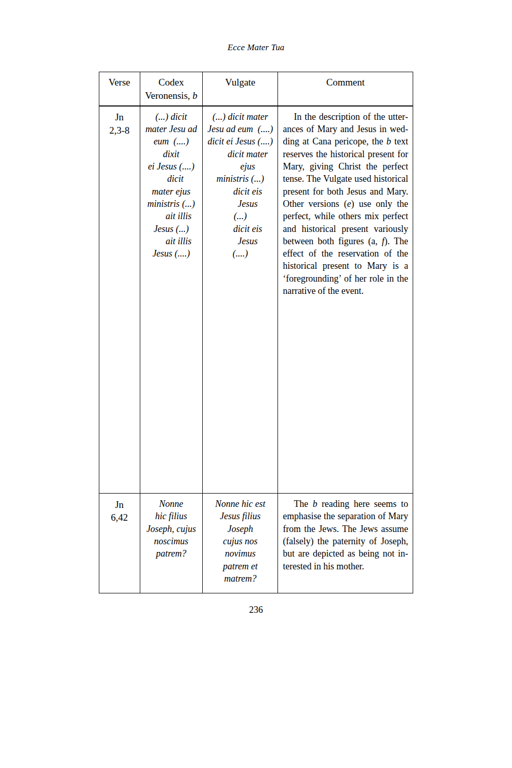Ecce Mater Tua
| Verse | Codex Veronensis, b | Vulgate | Comment |
| --- | --- | --- | --- |
| Jn 2,3-8 | (...) dicit mater Jesu ad eum (....) dixit ei Jesus (....) dicit mater ejus ministris (...) ait illis Jesus (...) ait illis Jesus (....) | (...) dicit mater Jesu ad eum (....) dicit ei Jesus (....) dicit mater ejus ministris (...) dicit eis Jesus (...) dicit eis Jesus (....) | In the description of the utterances of Mary and Jesus in wedding at Cana pericope, the b text reserves the historical present for Mary, giving Christ the perfect tense. The Vulgate used historical present for both Jesus and Mary. Other versions ( e ) use only the perfect, while others mix perfect and historical present variously between both figures (a, f ). The effect of the reservation of the historical present to Mary is a ‘foregrounding’ of her role in the narrative of the event. |
| Jn 6,42 | Nonne hic filius Joseph, cujus noscimus patrem? | Nonne hic est Jesus filius Joseph cujus nos novimus patrem et matrem? | The b reading here seems to emphasise the separation of Mary from the Jews. The Jews assume (falsely) the paternity of Joseph, but are depicted as being not interested in his mother. |
236